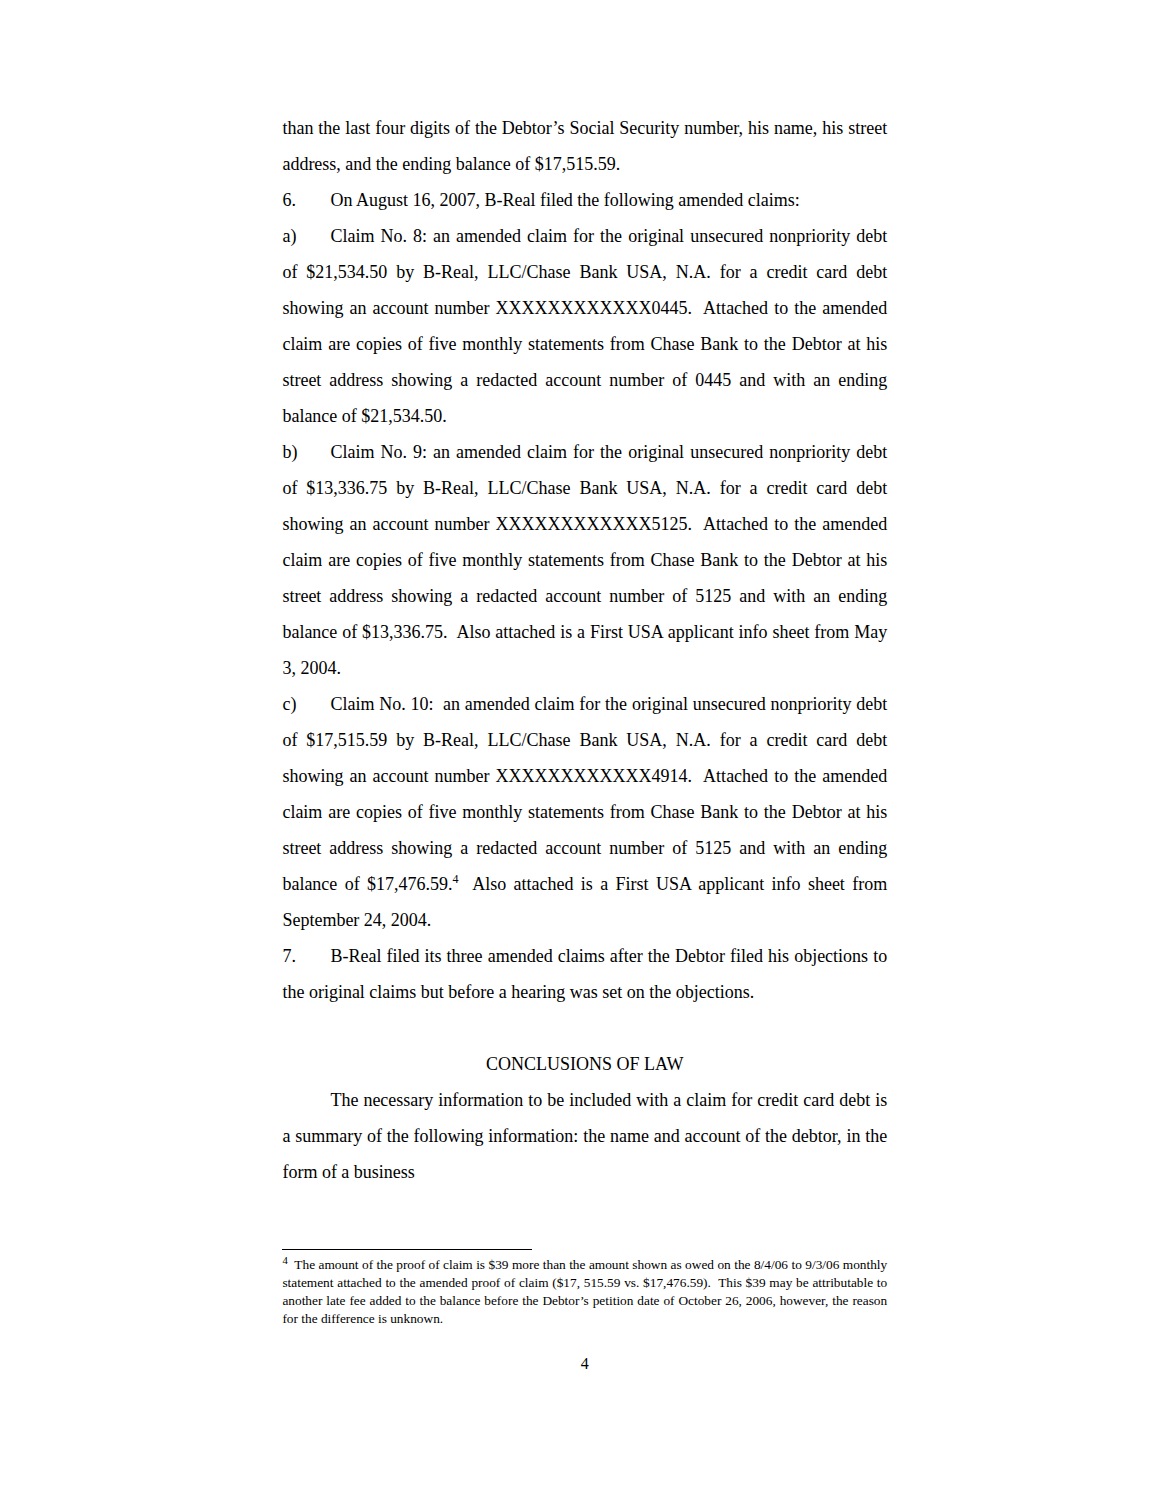than the last four digits of the Debtor’s Social Security number, his name, his street address, and the ending balance of $17,515.59.
6. On August 16, 2007, B-Real filed the following amended claims:
a) Claim No. 8: an amended claim for the original unsecured nonpriority debt of $21,534.50 by B-Real, LLC/Chase Bank USA, N.A. for a credit card debt showing an account number XXXXXXXXXXXX0445. Attached to the amended claim are copies of five monthly statements from Chase Bank to the Debtor at his street address showing a redacted account number of 0445 and with an ending balance of $21,534.50.
b) Claim No. 9: an amended claim for the original unsecured nonpriority debt of $13,336.75 by B-Real, LLC/Chase Bank USA, N.A. for a credit card debt showing an account number XXXXXXXXXXXX5125. Attached to the amended claim are copies of five monthly statements from Chase Bank to the Debtor at his street address showing a redacted account number of 5125 and with an ending balance of $13,336.75. Also attached is a First USA applicant info sheet from May 3, 2004.
c) Claim No. 10: an amended claim for the original unsecured nonpriority debt of $17,515.59 by B-Real, LLC/Chase Bank USA, N.A. for a credit card debt showing an account number XXXXXXXXXXXX4914. Attached to the amended claim are copies of five monthly statements from Chase Bank to the Debtor at his street address showing a redacted account number of 5125 and with an ending balance of $17,476.59.4 Also attached is a First USA applicant info sheet from September 24, 2004.
7. B-Real filed its three amended claims after the Debtor filed his objections to the original claims but before a hearing was set on the objections.
CONCLUSIONS OF LAW
The necessary information to be included with a claim for credit card debt is a summary of the following information: the name and account of the debtor, in the form of a business
4 The amount of the proof of claim is $39 more than the amount shown as owed on the 8/4/06 to 9/3/06 monthly statement attached to the amended proof of claim ($17, 515.59 vs. $17,476.59). This $39 may be attributable to another late fee added to the balance before the Debtor’s petition date of October 26, 2006, however, the reason for the difference is unknown.
4